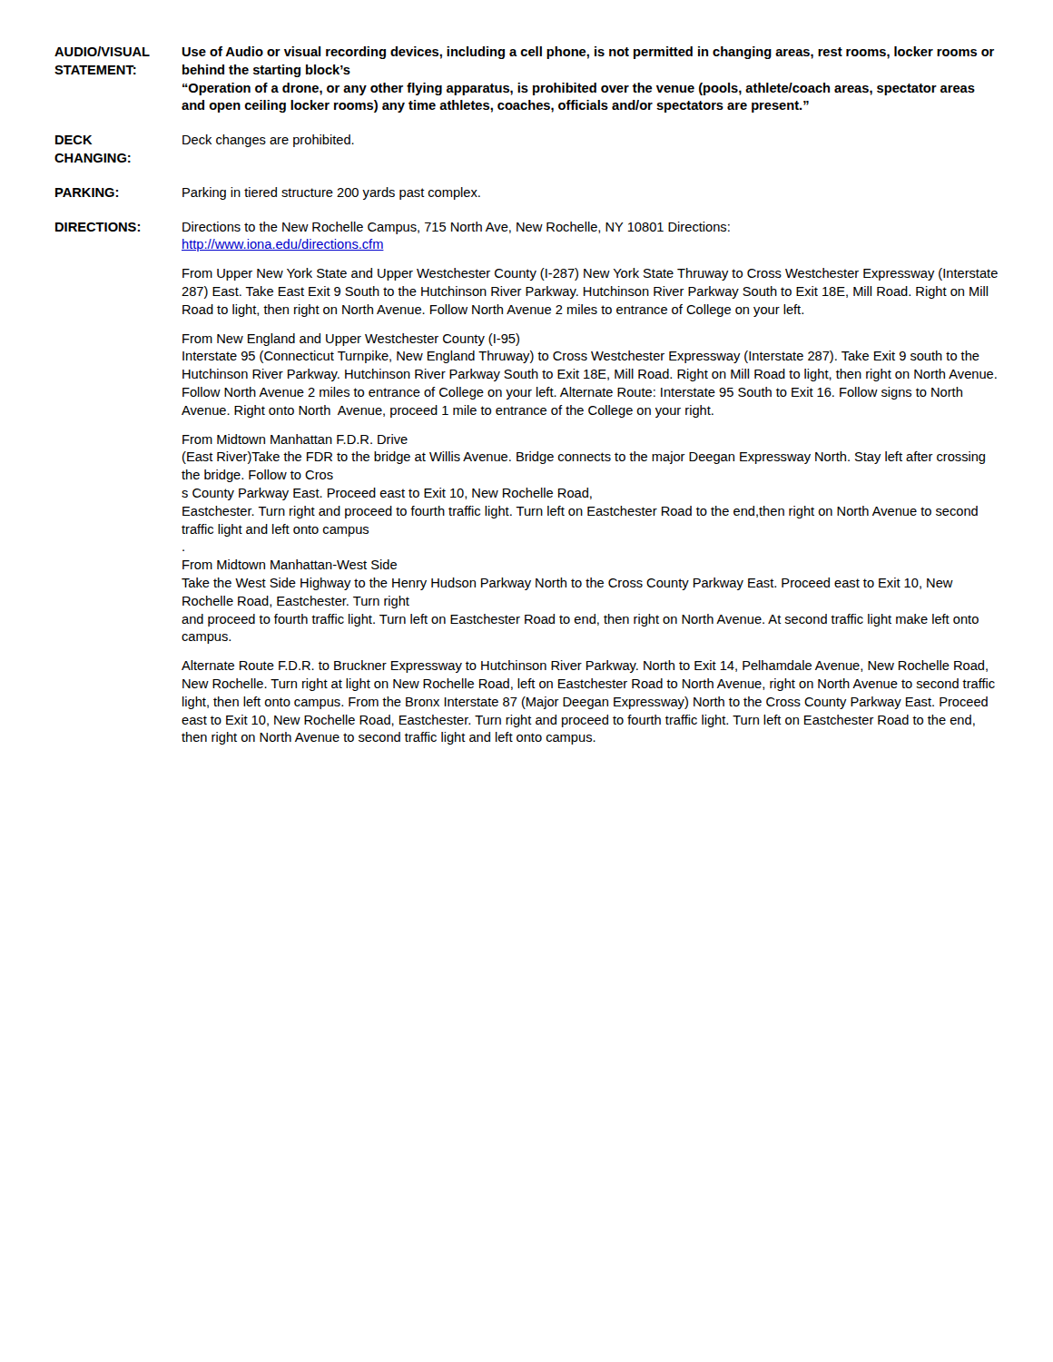| AUDIO/VISUAL STATEMENT: | Use of Audio or visual recording devices, including a cell phone, is not permitted in changing areas, rest rooms, locker rooms or behind the starting block’s “Operation of a drone, or any other flying apparatus, is prohibited over the venue (pools, athlete/coach areas, spectator areas and open ceiling locker rooms) any time athletes, coaches, officials and/or spectators are present.” |
| DECK CHANGING: | Deck changes are prohibited. |
| PARKING: | Parking in tiered structure 200 yards past complex. |
| DIRECTIONS: | Directions to the New Rochelle Campus, 715 North Ave, New Rochelle, NY 10801 Directions: http://www.iona.edu/directions.cfm From Upper New York State and Upper Westchester County (I-287) New York State Thruway to Cross Westchester Expressway (Interstate 287) East. Take East Exit 9 South to the Hutchinson River Parkway. Hutchinson River Parkway South to Exit 18E, Mill Road. Right on Mill Road to light, then right on North Avenue. Follow North Avenue 2 miles to entrance of College on your left. From New England and Upper Westchester County (I-95) Interstate 95 (Connecticut Turnpike, New England Thruway) to Cross Westchester Expressway (Interstate 287). Take Exit 9 south to the Hutchinson River Parkway. Hutchinson River Parkway South to Exit 18E, Mill Road. Right on Mill Road to light, then right on North Avenue. Follow North Avenue 2 miles to entrance of College on your left. Alternate Route: Interstate 95 South to Exit 16. Follow signs to North Avenue. Right onto North Avenue, proceed 1 mile to entrance of the College on your right. From Midtown Manhattan F.D.R. Drive (East River)Take the FDR to the bridge at Willis Avenue. Bridge connects to the major Deegan Expressway North. Stay left after crossing the bridge. Follow to Cros s County Parkway East. Proceed east to Exit 10, New Rochelle Road, Eastchester. Turn right and proceed to fourth traffic light. Turn left on Eastchester Road to the end,then right on North Avenue to second traffic light and left onto campus . From Midtown Manhattan-West Side Take the West Side Highway to the Henry Hudson Parkway North to the Cross County Parkway East. Proceed east to Exit 10, New Rochelle Road, Eastchester. Turn right and proceed to fourth traffic light. Turn left on Eastchester Road to end, then right on North Avenue. At second traffic light make left onto campus. Alternate Route F.D.R. to Bruckner Expressway to Hutchinson River Parkway. North to Exit 14, Pelhamdale Avenue, New Rochelle Road, New Rochelle. Turn right at light on New Rochelle Road, left on Eastchester Road to North Avenue, right on North Avenue to second traffic light, then left onto campus. From the Bronx Interstate 87 (Major Deegan Expressway) North to the Cross County Parkway East. Proceed east to Exit 10, New Rochelle Road, Eastchester. Turn right and proceed to fourth traffic light. Turn left on Eastchester Road to the end, then right on North Avenue to second traffic light and left onto campus. |